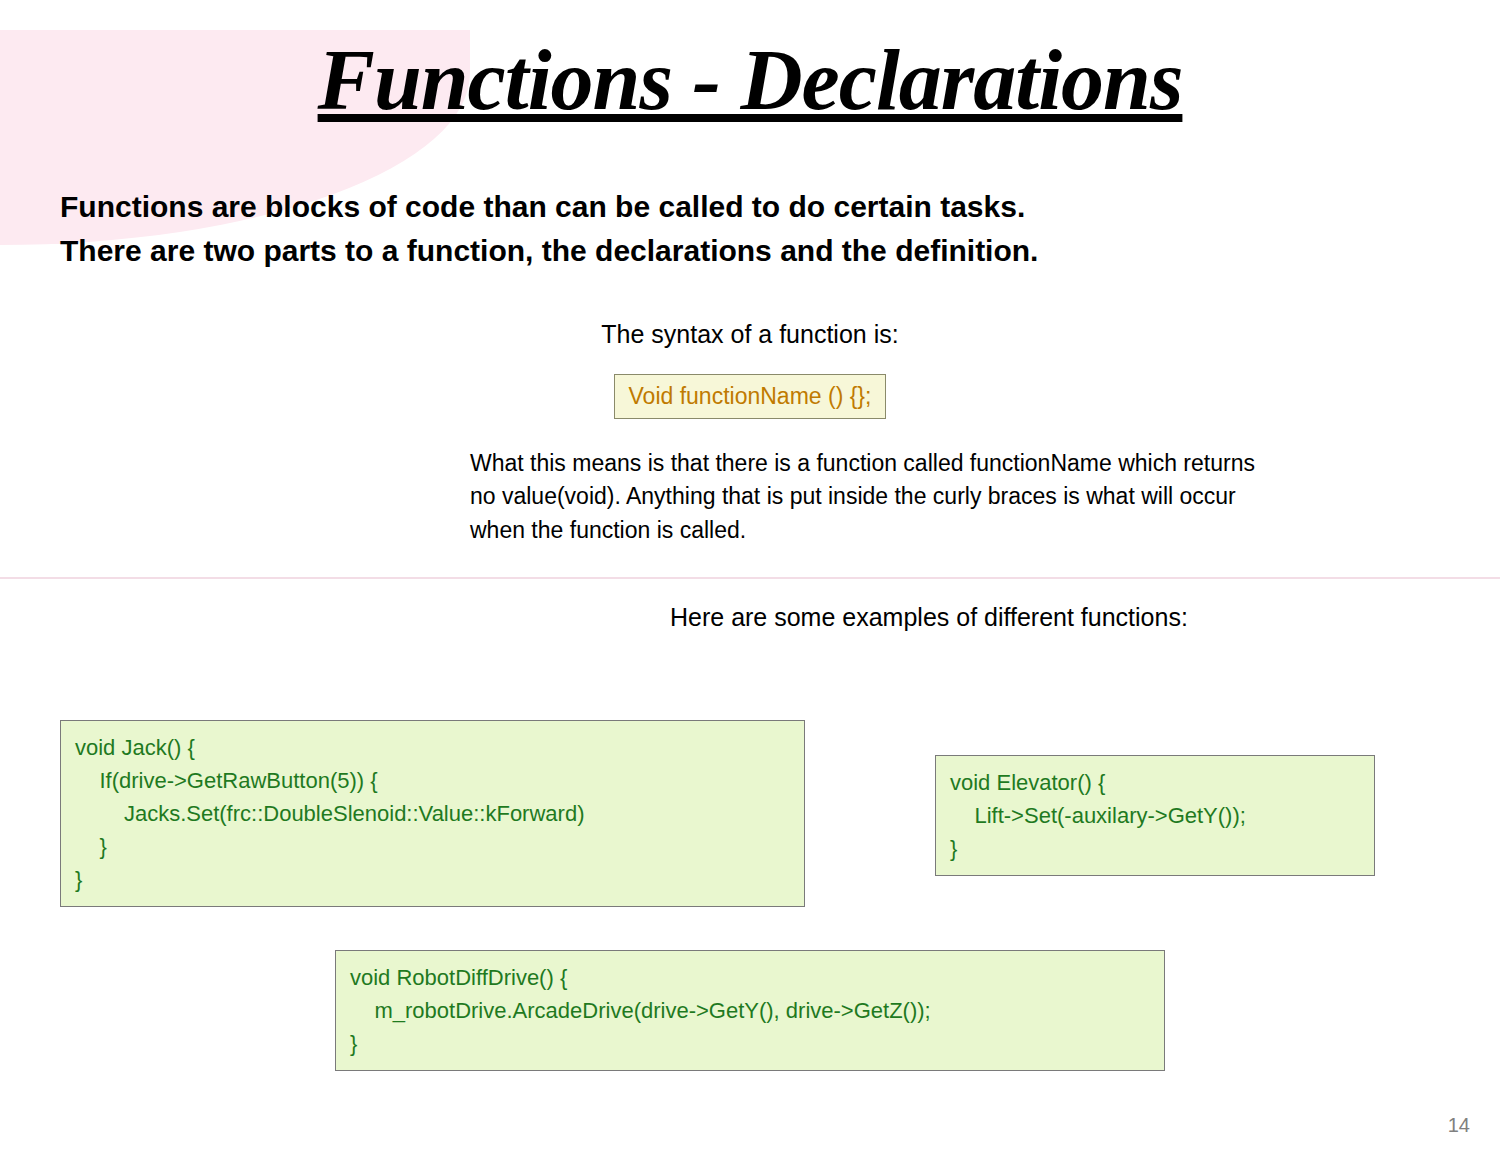Functions - Declarations
Functions are blocks of code than can be called to do certain tasks.
There are two parts to a function, the declarations and the definition.
The syntax of a function is:
Void functionName () {};
What this means is that there is a function called functionName which returns no value(void). Anything that is put inside the curly braces is what will occur when the function is called.
Here are some examples of different functions:
void Jack() { If(drive->GetRawButton(5)) { Jacks.Set(frc::DoubleSlenoid::Value::kForward) } }
void Elevator() { Lift->Set(-auxilary->GetY()); }
void RobotDiffDrive() { m_robotDrive.ArcadeDrive(drive->GetY(), drive->GetZ()); }
14